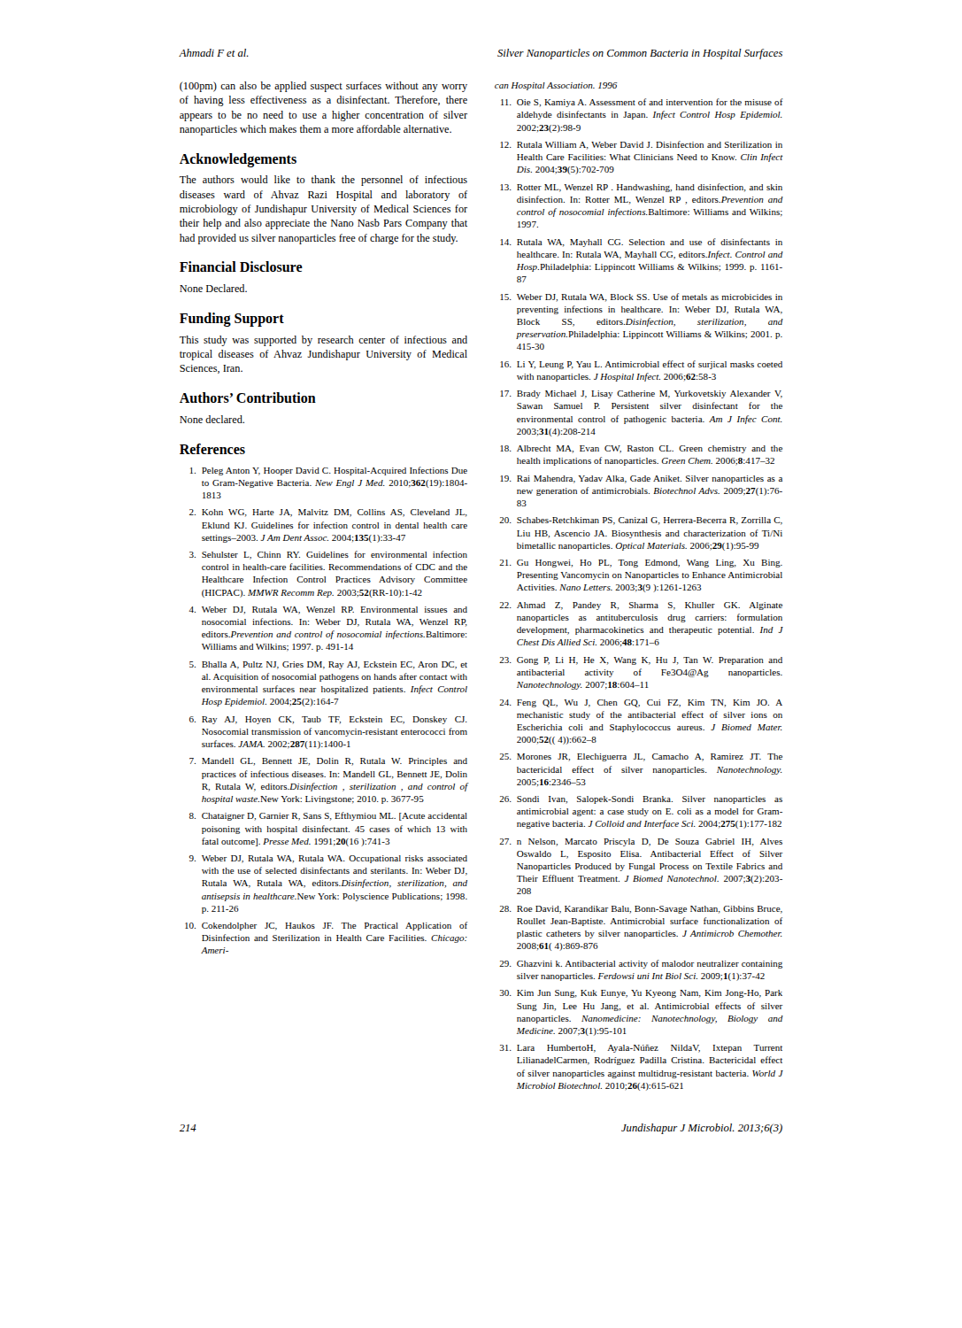Ahmadi F et al. Silver Nanoparticles on Common Bacteria in Hospital Surfaces
(100pm) can also be applied suspect surfaces without any worry of having less effectiveness as a disinfectant. Therefore, there appears to be no need to use a higher concentration of silver nanoparticles which makes them a more affordable alternative.
Acknowledgements
The authors would like to thank the personnel of infectious diseases ward of Ahvaz Razi Hospital and laboratory of microbiology of Jundishapur University of Medical Sciences for their help and also appreciate the Nano Nasb Pars Company that had provided us silver nanoparticles free of charge for the study.
Financial Disclosure
None Declared.
Funding Support
This study was supported by research center of infectious and tropical diseases of Ahvaz Jundishapur University of Medical Sciences, Iran.
Authors’ Contribution
None declared.
References
Peleg Anton Y, Hooper David C. Hospital-Acquired Infections Due to Gram-Negative Bacteria. New Engl J Med. 2010;362(19):1804-1813
Kohn WG, Harte JA, Malvitz DM, Collins AS, Cleveland JL, Eklund KJ. Guidelines for infection control in dental health care settings–2003. J Am Dent Assoc. 2004;135(1):33-47
Sehulster L, Chinn RY. Guidelines for environmental infection control in health-care facilities. Recommendations of CDC and the Healthcare Infection Control Practices Advisory Committee (HICPAC). MMWR Recomm Rep. 2003;52(RR-10):1-42
Weber DJ, Rutala WA, Wenzel RP. Environmental issues and nosocomial infections. In: Weber DJ, Rutala WA, Wenzel RP, editors.Prevention and control of nosocomial infections. Baltimore: Williams and Wilkins; 1997. p. 491-14
Bhalla A, Pultz NJ, Gries DM, Ray AJ, Eckstein EC, Aron DC, et al. Acquisition of nosocomial pathogens on hands after contact with environmental surfaces near hospitalized patients. Infect Control Hosp Epidemiol. 2004;25(2):164-7
Ray AJ, Hoyen CK, Taub TF, Eckstein EC, Donskey CJ. Nosocomial transmission of vancomycin-resistant enterococci from surfaces. JAMA. 2002;287(11):1400-1
Mandell GL, Bennett JE, Dolin R, Rutala W. Principles and practices of infectious diseases. In: Mandell GL, Bennett JE, Dolin R, Rutala W, editors.Disinfection , sterilization , and control of hospital waste. New York: Livingstone; 2010. p. 3677-95
Chataigner D, Garnier R, Sans S, Efthymiou ML. [Acute accidental poisoning with hospital disinfectant. 45 cases of which 13 with fatal outcome]. Presse Med. 1991;20(16 ):741-3
Weber DJ, Rutala WA, Rutala WA. Occupational risks associated with the use of selected disinfectants and sterilants. In: Weber DJ, Rutala WA, Rutala WA, editors.Disinfection, sterilization, and antisepsis in healthcare. New York: Polyscience Publications; 1998. p. 211-26
Cokendolpher JC, Haukos JF. The Practical Application of Disinfection and Sterilization in Health Care Facilities. Chicago: Ameri-
can Hospital Association. 1996
Oie S, Kamiya A. Assessment of and intervention for the misuse of aldehyde disinfectants in Japan. Infect Control Hosp Epidemiol. 2002;23(2):98-9
Rutala William A, Weber David J. Disinfection and Sterilization in Health Care Facilities: What Clinicians Need to Know. Clin Infect Dis. 2004;39(5):702-709
Rotter ML, Wenzel RP . Handwashing, hand disinfection, and skin disinfection. In: Rotter ML, Wenzel RP , editors.Prevention and control of nosocomial infections. Baltimore: Williams and Wilkins; 1997.
Rutala WA, Mayhall CG. Selection and use of disinfectants in healthcare. In: Rutala WA, Mayhall CG, editors.Infect. Control and Hosp. Philadelphia: Lippincott Williams & Wilkins; 1999. p. 1161-87
Weber DJ, Rutala WA, Block SS. Use of metals as microbicides in preventing infections in healthcare. In: Weber DJ, Rutala WA, Block SS, editors.Disinfection, sterilization, and preservation. Philadelphia: Lippincott Williams & Wilkins; 2001. p. 415-30
Li Y, Leung P, Yau L. Antimicrobial effect of surjical masks coeted with nanoparticles. J Hospital Infect. 2006;62:58-3
Brady Michael J, Lisay Catherine M, Yurkovetskiy Alexander V, Sawan Samuel P. Persistent silver disinfectant for the environmental control of pathogenic bacteria. Am J Infec Cont. 2003;31(4):208-214
Albrecht MA, Evan CW, Raston CL. Green chemistry and the health implications of nanoparticles. Green Chem. 2006;8:417–32
Rai Mahendra, Yadav Alka, Gade Aniket. Silver nanoparticles as a new generation of antimicrobials. Biotechnol Advs. 2009;27(1):76-83
Schabes-Retchkiman PS, Canizal G, Herrera-Becerra R, Zorrilla C, Liu HB, Ascencio JA. Biosynthesis and characterization of Ti/Ni bimetallic nanoparticles. Optical Materials. 2006;29(1):95-99
Gu Hongwei, Ho PL, Tong Edmond, Wang Ling, Xu Bing. Presenting Vancomycin on Nanoparticles to Enhance Antimicrobial Activities. Nano Letters. 2003;3(9 ):1261-1263
Ahmad Z, Pandey R, Sharma S, Khuller GK. Alginate nanoparticles as antituberculosis drug carriers: formulation development, pharmacokinetics and therapeutic potential. Ind J Chest Dis Allied Sci. 2006;48:171–6
Gong P, Li H, He X, Wang K, Hu J, Tan W. Preparation and antibacterial activity of Fe3O4@Ag nanoparticles. Nanotechnology. 2007;18:604–11
Feng QL, Wu J, Chen GQ, Cui FZ, Kim TN, Kim JO. A mechanistic study of the antibacterial effect of silver ions on Escherichia coli and Staphylococcus aureus. J Biomed Mater. 2000;52(( 4)):662–8
Morones JR, Elechiguerra JL, Camacho A, Ramirez JT. The bactericidal effect of silver nanoparticles. Nanotechnology. 2005;16:2346–53
Sondi Ivan, Salopek-Sondi Branka. Silver nanoparticles as antimicrobial agent: a case study on E. coli as a model for Gram-negative bacteria. J Colloid and Interface Sci. 2004;275(1):177-182
n Nelson, Marcato Priscyla D, De Souza Gabriel IH, Alves Oswaldo L, Esposito Elisa. Antibacterial Effect of Silver Nanoparticles Produced by Fungal Process on Textile Fabrics and Their Effluent Treatment. J Biomed Nanotechnol. 2007;3(2):203-208
Roe David, Karandikar Balu, Bonn-Savage Nathan, Gibbins Bruce, Roullet Jean-Baptiste. Antimicrobial surface functionalization of plastic catheters by silver nanoparticles. J Antimicrob Chemother. 2008;61( 4):869-876
Ghazvini k. Antibacterial activity of malodor neutralizer containing silver nanoparticles. Ferdowsi uni Int Biol Sci. 2009;1(1):37-42
Kim Jun Sung, Kuk Eunye, Yu Kyeong Nam, Kim Jong-Ho, Park Sung Jin, Lee Hu Jang, et al. Antimicrobial effects of silver nanoparticles. Nanomedicine: Nanotechnology, Biology and Medicine. 2007;3(1):95-101
Lara HumbertoH, Ayala-Núñez NildaV, Ixtepan Turrent LilianadelCarmen, Rodríguez Padilla Cristina. Bactericidal effect of silver nanoparticles against multidrug-resistant bacteria. World J Microbiol Biotechnol. 2010;26(4):615-621
214 Jundishapur J Microbiol. 2013;6(3)